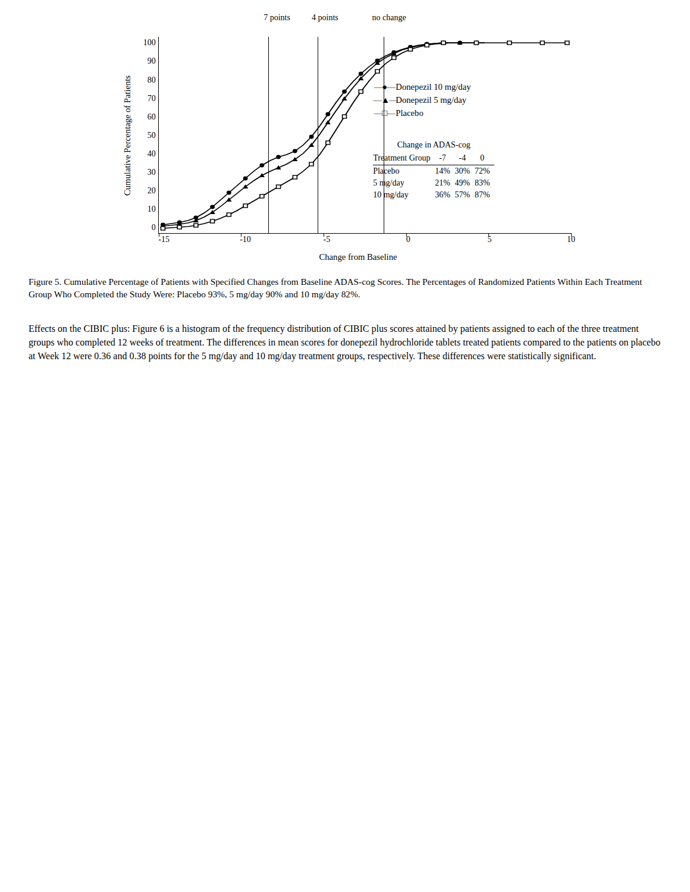7 points 4 points no change
Cumulative Percentage of Patients
100 90 80 70 60 50 40 30 20 10 0
—●—Donepezil 10 mg/day
—▲—Donepezil 5 mg/day
—□—Placebo
Change in ADAS-cog
| Treatment Group | -7 | -4 | 0 |
| --- | --- | --- | --- |
| Placebo | 14% | 30% | 72% |
| 5 mg/day | 21% | 49% | 83% |
| 10 mg/day | 36% | 57% | 87% |
-15 -10 -5 0 5 10
Change from Baseline
Figure 5. Cumulative Percentage of Patients with Specified Changes from Baseline ADAS-cog Scores. The Percentages of Randomized Patients Within Each Treatment Group Who Completed the Study Were: Placebo 93%, 5 mg/day 90% and 10 mg/day 82%.
Effects on the CIBIC plus: Figure 6 is a histogram of the frequency distribution of CIBIC plus scores attained by patients assigned to each of the three treatment groups who completed 12 weeks of treatment. The differences in mean scores for donepezil hydrochloride tablets treated patients compared to the patients on placebo at Week 12 were 0.36 and 0.38 points for the 5 mg/day and 10 mg/day treatment groups, respectively. These differences were statistically significant.